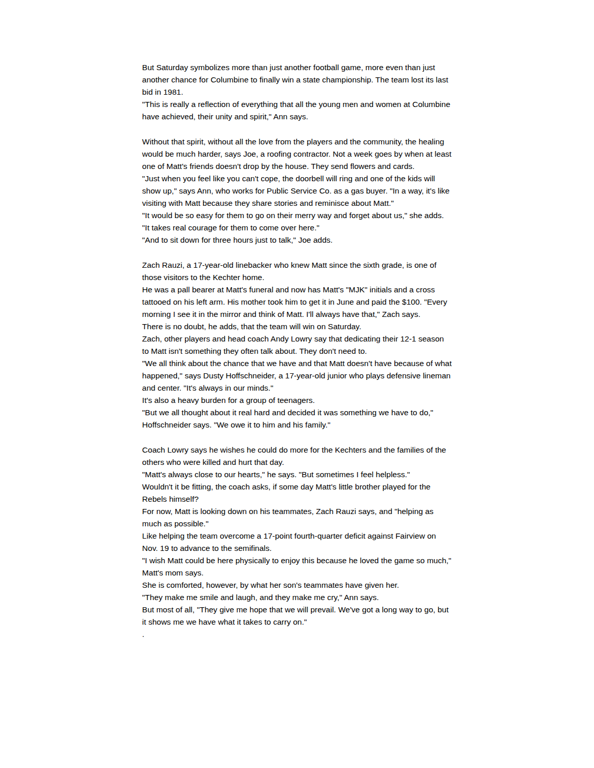But Saturday symbolizes more than just another football game, more even than just another chance for Columbine to finally win a state championship. The team lost its last bid in 1981.
"This is really a reflection of everything that all the young men and women at Columbine have achieved, their unity and spirit," Ann says.
Without that spirit, without all the love from the players and the community, the healing would be much harder, says Joe, a roofing contractor. Not a week goes by when at least one of Matt's friends doesn't drop by the house. They send flowers and cards.
"Just when you feel like you can't cope, the doorbell will ring and one of the kids will show up," says Ann, who works for Public Service Co. as a gas buyer. "In a way, it's like visiting with Matt because they share stories and reminisce about Matt."
"It would be so easy for them to go on their merry way and forget about us," she adds. "It takes real courage for them to come over here."
"And to sit down for three hours just to talk," Joe adds.
Zach Rauzi, a 17-year-old linebacker who knew Matt since the sixth grade, is one of those visitors to the Kechter home.
He was a pall bearer at Matt's funeral and now has Matt's "MJK" initials and a cross tattooed on his left arm. His mother took him to get it in June and paid the $100. "Every morning I see it in the mirror and think of Matt. I'll always have that," Zach says.
There is no doubt, he adds, that the team will win on Saturday.
Zach, other players and head coach Andy Lowry say that dedicating their 12-1 season to Matt isn't something they often talk about. They don't need to.
"We all think about the chance that we have and that Matt doesn't have because of what happened," says Dusty Hoffschneider, a 17-year-old junior who plays defensive lineman and center. "It's always in our minds."
It's also a heavy burden for a group of teenagers.
"But we all thought about it real hard and decided it was something we have to do," Hoffschneider says. "We owe it to him and his family."
Coach Lowry says he wishes he could do more for the Kechters and the families of the others who were killed and hurt that day.
"Matt's always close to our hearts," he says. "But sometimes I feel helpless."
Wouldn't it be fitting, the coach asks, if some day Matt's little brother played for the Rebels himself?
For now, Matt is looking down on his teammates, Zach Rauzi says, and "helping as much as possible."
Like helping the team overcome a 17-point fourth-quarter deficit against Fairview on Nov. 19 to advance to the semifinals.
"I wish Matt could be here physically to enjoy this because he loved the game so much," Matt's mom says.
She is comforted, however, by what her son's teammates have given her.
"They make me smile and laugh, and they make me cry," Ann says.
But most of all, "They give me hope that we will prevail. We've got a long way to go, but it shows me we have what it takes to carry on."
.